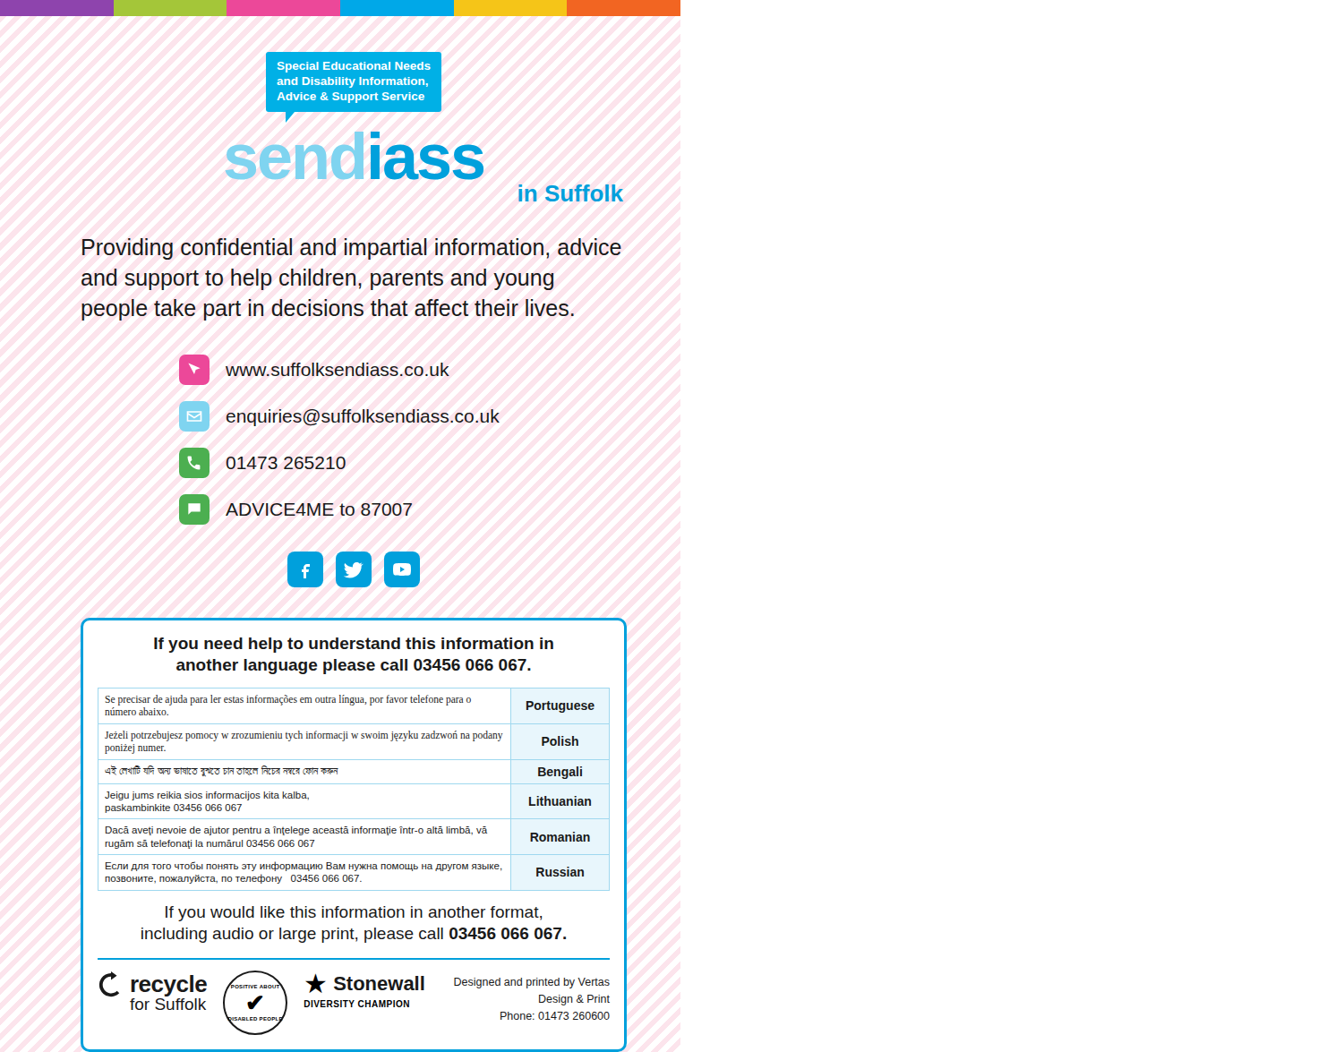Special Educational Needs
and Disability Information,
Advice & Support Service
send iass
in Suffolk
Providing confidential and impartial information, advice and support to help children, parents and young people take part in decisions that affect their lives.
www.suffolksendiass.co.uk
enquiries@suffolksendiass.co.uk
01473 265210
ADVICE4ME to 87007
If you need help to understand this information in
another language please call 03456 066 067.
| Se precisar de ajuda para ler estas informações em outra língua, por favor telefone para o número abaixo. | Portuguese |
| Jeżeli potrzebujesz pomocy w zrozumieniu tych informacji w swoim języku zadzwoń na podany poniżej numer. | Polish |
| এই লেখাটি যদি অন্য ভাষাতে বুঝতে চান তাহলে নিচের নম্বরে ফোন করুন | Bengali |
| Jeigu jums reikia sios informacijos kita kalba, paskambinkite 03456 066 067 | Lithuanian |
| Dacă aveţi nevoie de ajutor pentru a înţelege această informaţie într-o altă limbă, vă rugăm să telefonaţi la numărul 03456 066 067 | Romanian |
| Если для того чтобы понять эту информацию Вам нужна помощь на другом языке, позвоните, пожалуйста, по телефону 03456 066 067. | Russian |
If you would like this information in another format,
including audio or large print, please call 03456 066 067.
recycle
for Suffolk
POSITIVE ABOUT
✔
DISABLED PEOPLE
★ Stonewall
DIVERSITY CHAMPION
Designed and printed by Vertas Design & Print
Phone: 01473 260600